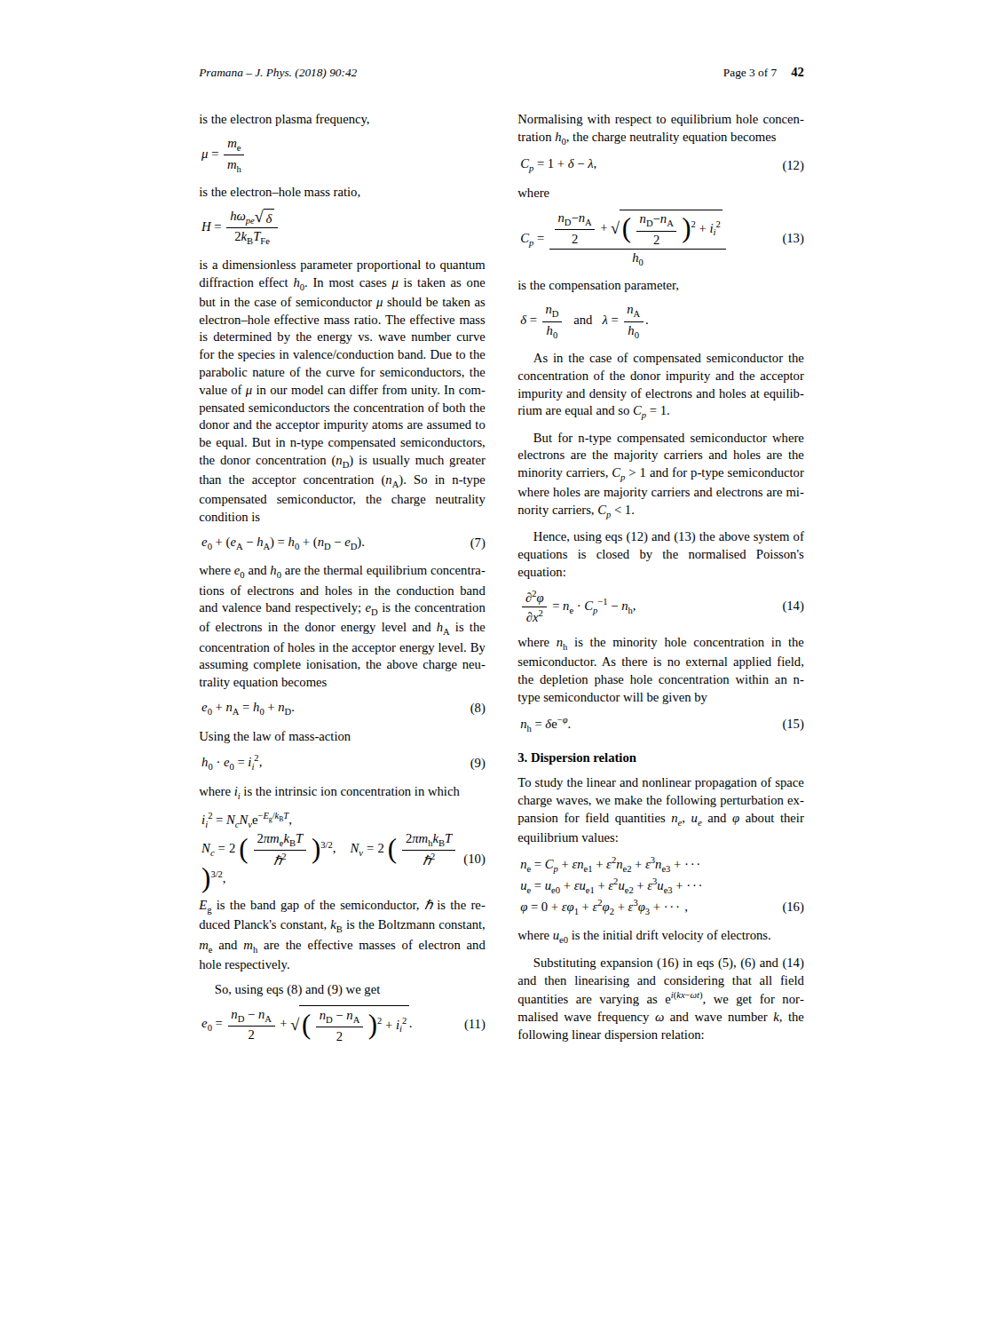Pramana – J. Phys. (2018) 90:42
Page 3 of 7 42
is the electron plasma frequency,
μ = me mh
is the electron–hole mass ratio,
H = hω pe√δ 2kBTFe
is a dimensionless parameter proportional to quantum diffraction effect h 0. In most cases μ is taken as one but in the case of semiconductor μ should be taken as electron–hole effective mass ratio. The effective mass is determined by the energy vs. wave number curve for the species in valence/conduction band. Due to the parabolic nature of the curve for semiconductors, the value of μ in our model can differ from unity. In compensated semiconductors the concentration of both the donor and the acceptor impurity atoms are assumed to be equal. But in n-type compensated semiconductors, the donor concentration (nD) is usually much greater than the acceptor concentration (nA). So in n-type compensated semiconductor, the charge neutrality condition is
e 0 + (eA − hA) = h 0 + (nD − eD).
(7)
where e 0 and h 0 are the thermal equilibrium concentrations of electrons and holes in the conduction band and valence band respectively; eD is the concentration of electrons in the donor energy level and hA is the concentration of holes in the acceptor energy level. By assuming complete ionisation, the above charge neutrality equation becomes
e 0 + nA = h 0 + nD.
(8)
Using the law of mass-action
h 0 · e 0 = ii 2,
(9)
where ii is the intrinsic ion concentration in which
ii 2 = NcNve−Eg/kBT,
Nc = 2 ( 2πm ekBT ℏ 2 ) 3/2, Nv = 2 ( 2πm hkBT ℏ 2 ) 3/2,
(10)
Eg is the band gap of the semiconductor, ℏ is the reduced Planck's constant, kB is the Boltzmann constant, me and mh are the effective masses of electron and hole respectively.
So, using eqs (8) and (9) we get
e 0 = nD − nA 2 + √ ( nD − nA 2 ) 2 + ii 2 .
(11)
Normalising with respect to equilibrium hole concentration h 0, the charge neutrality equation becomes
Cp = 1 + δ − λ,
(12)
where
Cp = nD−nA 2 + √ ( nD−nA 2 ) 2 + ii 2 h 0
(13)
is the compensation parameter,
δ = nD h 0 and λ = nA h 0 .
As in the case of compensated semiconductor the concentration of the donor impurity and the acceptor impurity and density of electrons and holes at equilibrium are equal and so Cp = 1.
But for n-type compensated semiconductor where electrons are the majority carriers and holes are the minority carriers, Cp > 1 and for p-type semiconductor where holes are majority carriers and electrons are minority carriers, Cp < 1.
Hence, using eqs (12) and (13) the above system of equations is closed by the normalised Poisson's equation:
∂2 φ ∂x 2 = ne · Cp−1 − nh,
(14)
where nh is the minority hole concentration in the semiconductor. As there is no external applied field, the depletion phase hole concentration within an n-type semiconductor will be given by
nh = δe−φ.
(15)
3. Dispersion relation
To study the linear and nonlinear propagation of space charge waves, we make the following perturbation expansion for field quantities ne, ue and φ about their equilibrium values:
ne = Cp + εn e1 + ε 2 ne2 + ε 3 ne3 + ···
ue = ue0 + εu e1 + ε 2 ue2 + ε 3 ue3 + ···
φ = 0 + εφ 1 + ε 2 φ 2 + ε 3 φ 3 + ··· ,
(16)
where ue0 is the initial drift velocity of electrons.
Substituting expansion (16) in eqs (5), (6) and (14) and then linearising and considering that all field quantities are varying as ei(kx−ωt), we get for normalised wave frequency ω and wave number k, the following linear dispersion relation: